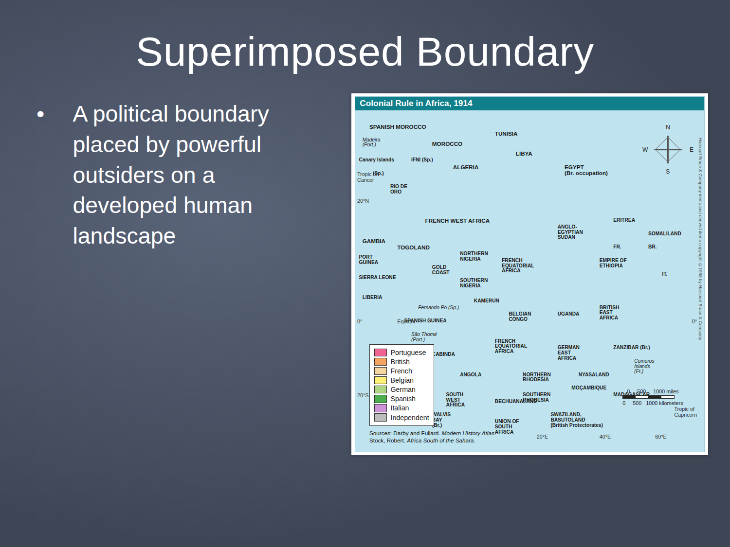Superimposed Boundary
A political boundary placed by powerful outsiders on a developed human landscape
Colonial Rule in Africa, 1914
N S W E
Harcourt Brace & Company items and derived items copyright ©1998 by Harcourt Brace & Company
SPANISH MOROCCO Madeira
(Port.) Canary Islands IFNI (Sp.) (Sp.) MOROCCO TUNISIA ALGERIA LIBYA EGYPT
(Br. occupation) RIO DE
ORO Tropic of
Cancer 20°N FRENCH WEST AFRICA GAMBIA TOGOLAND PORT
GUINEA SIERRA LEONE LIBERIA GOLD
COAST NORTHERN
NIGERIA SOUTHERN
NIGERIA FRENCH
EQUATORIAL
AFRICA ANGLO-
EGYPTIAN
SUDAN ERITREA SOMALILAND FR. BR. EMPIRE OF
ETHIOPIA IT. Fernando Po (Sp.) KAMERUN SPANISH GUINEA São Thomé
(Port.) BELGIAN
CONGO UGANDA BRITISH
EAST
AFRICA 0° Equator 0° FRENCH
EQUATORIAL
AFRICA GERMAN
EAST
AFRICA ZANZIBAR (Br.) CABINDA Comoros
Islands
(Fr.) ANGOLA NORTHERN
RHODESIA NYASALAND MOÇAMBIQUE SOUTHERN
RHODESIA MADAGASCAR SOUTH
WEST
AFRICA BECHUANALAND WALVIS
BAY
(Br.) SWAZILAND,
BASUTOLAND
(British Protectorates) UNION OF
SOUTH
AFRICA 20°S Tropic of
Capricorn 20°E 40°E 60°E
Portuguese
British
French
Belgian
German
Spanish
Italian
Independent
0 500 1000 miles
0 500 1000 kilometers
Sources: Darby and Fullard. Modern History Atlas.
Stock, Robert. Africa South of the Sahara.